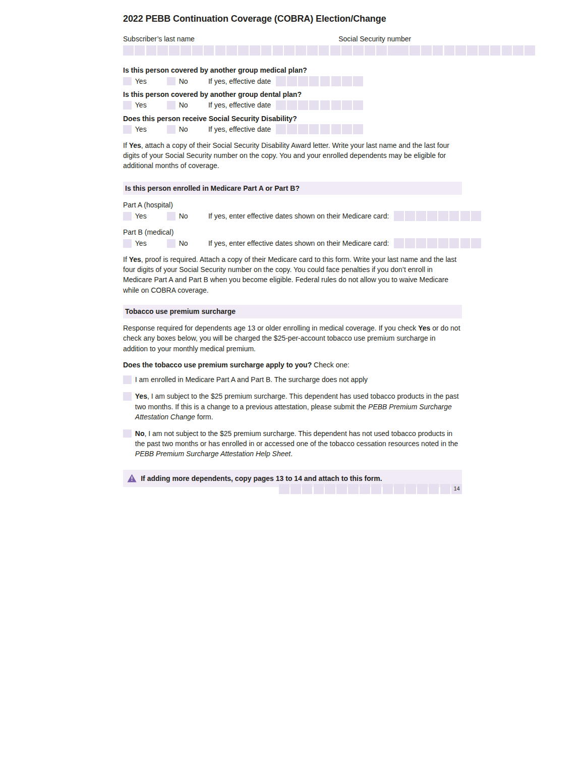2022 PEBB Continuation Coverage (COBRA) Election/Change
Subscriber’s last name Social Security number
Is this person covered by another group medical plan?
Yes No If yes, effective date
Is this person covered by another group dental plan?
Yes No If yes, effective date
Does this person receive Social Security Disability?
Yes No If yes, effective date
If Yes, attach a copy of their Social Security Disability Award letter. Write your last name and the last four digits of your Social Security number on the copy. You and your enrolled dependents may be eligible for additional months of coverage.
Is this person enrolled in Medicare Part A or Part B?
Part A (hospital)
Yes No If yes, enter effective dates shown on their Medicare card:
Part B (medical)
Yes No If yes, enter effective dates shown on their Medicare card:
If Yes, proof is required. Attach a copy of their Medicare card to this form. Write your last name and the last four digits of your Social Security number on the copy. You could face penalties if you don’t enroll in Medicare Part A and Part B when you become eligible. Federal rules do not allow you to waive Medicare while on COBRA coverage.
Tobacco use premium surcharge
Response required for dependents age 13 or older enrolling in medical coverage. If you check Yes or do not check any boxes below, you will be charged the $25-per-account tobacco use premium surcharge in addition to your monthly medical premium.
Does the tobacco use premium surcharge apply to you? Check one:
I am enrolled in Medicare Part A and Part B. The surcharge does not apply
Yes, I am subject to the $25 premium surcharge. This dependent has used tobacco products in the past two months. If this is a change to a previous attestation, please submit the PEBB Premium Surcharge Attestation Change form.
No, I am not subject to the $25 premium surcharge. This dependent has not used tobacco products in the past two months or has enrolled in or accessed one of the tobacco cessation resources noted in the PEBB Premium Surcharge Attestation Help Sheet.
If adding more dependents, copy pages 13 to 14 and attach to this form.
14